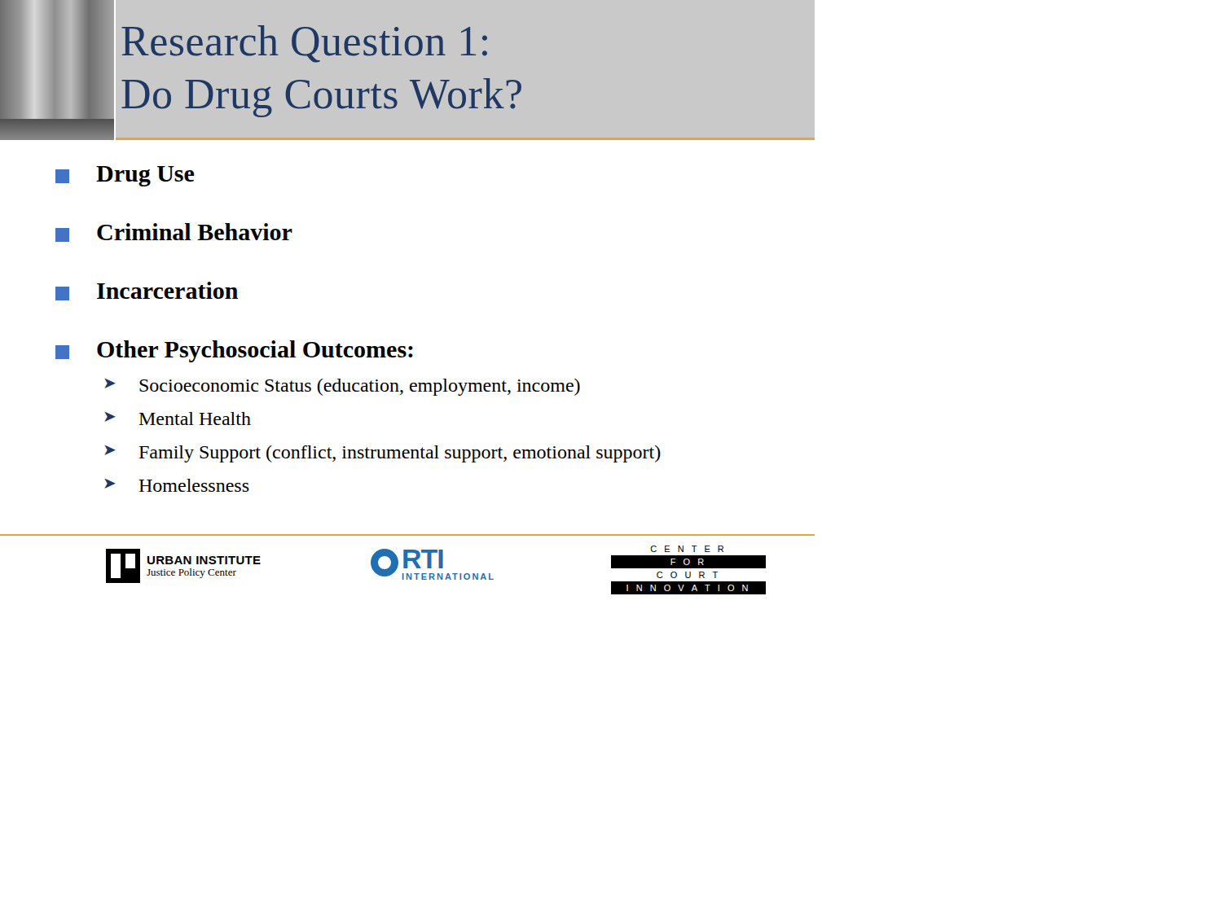Research Question 1:
Do Drug Courts Work?
Drug Use
Criminal Behavior
Incarceration
Other Psychosocial Outcomes:
Socioeconomic Status (education, employment, income)
Mental Health
Family Support (conflict, instrumental support, emotional support)
Homelessness
URBAN INSTITUTE
Justice Policy Center
RTI
INTERNATIONAL
C E N T E R
F O R
C O U R T
I N N O V A T I O N